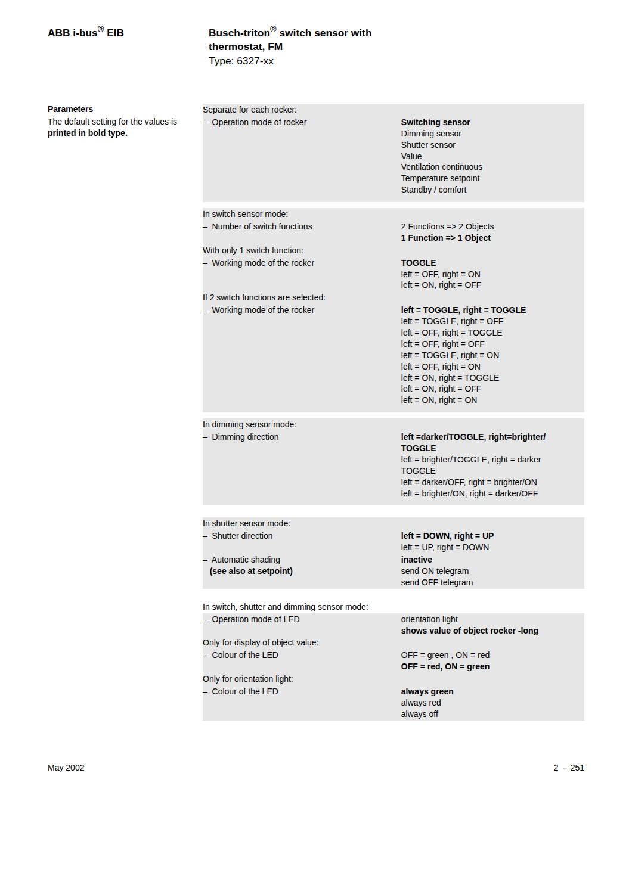ABB i-bus® EIB
Busch-triton® switch sensor with
thermostat, FM
Type: 6327-xx
Parameters
The default setting for the values is printed in bold type.
| Separate for each rocker: |
| – Operation mode of rocker | Switching sensor Dimming sensor Shutter sensor Value Ventilation continuous Temperature setpoint Standby / comfort |
| In switch sensor mode: |
| – Number of switch functions | 2 Functions => 2 Objects 1 Function => 1 Object |
| With only 1 switch function: |
| – Working mode of the rocker | TOGGLE left = OFF, right = ON left = ON, right = OFF |
| If 2 switch functions are selected: |
| – Working mode of the rocker | left = TOGGLE, right = TOGGLE left = TOGGLE, right = OFF left = OFF, right = TOGGLE left = OFF, right = OFF left = TOGGLE, right = ON left = OFF, right = ON left = ON, right = TOGGLE left = ON, right = OFF left = ON, right = ON |
| In dimming sensor mode: |
| – Dimming direction | left =darker/TOGGLE, right=brighter/ TOGGLE left = brighter/TOGGLE, right = darker TOGGLE left = darker/OFF, right = brighter/ON left = brighter/ON, right = darker/OFF |
| In shutter sensor mode: |
| – Shutter direction | left = DOWN, right = UP left = UP, right = DOWN |
| – Automatic shading (see also at setpoint) | inactive send ON telegram send OFF telegram |
| In switch, shutter and dimming sensor mode: |
| – Operation mode of LED | orientation light shows value of object rocker -long |
| Only for display of object value: |
| – Colour of the LED | OFF = green , ON = red OFF = red, ON = green |
| Only for orientation light: |
| – Colour of the LED | always green always red always off |
May 2002
2 - 251